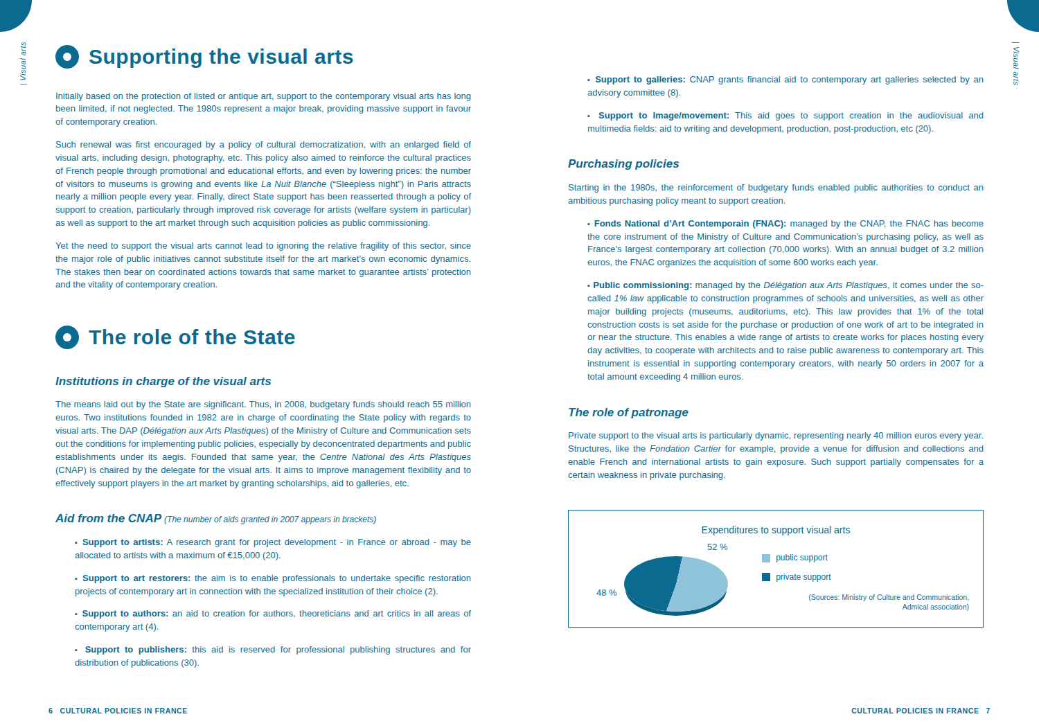| Visual arts
Supporting the visual arts
Initially based on the protection of listed or antique art, support to the contemporary visual arts has long been limited, if not neglected. The 1980s represent a major break, providing massive support in favour of contemporary creation.
Such renewal was first encouraged by a policy of cultural democratization, with an enlarged field of visual arts, including design, photography, etc. This policy also aimed to reinforce the cultural practices of French people through promotional and educational efforts, and even by lowering prices: the number of visitors to museums is growing and events like La Nuit Blanche (“Sleepless night”) in Paris attracts nearly a million people every year. Finally, direct State support has been reasserted through a policy of support to creation, particularly through improved risk coverage for artists (welfare system in particular) as well as support to the art market through such acquisition policies as public commissioning.
Yet the need to support the visual arts cannot lead to ignoring the relative fragility of this sector, since the major role of public initiatives cannot substitute itself for the art market’s own economic dynamics. The stakes then bear on coordinated actions towards that same market to guarantee artists’ protection and the vitality of contemporary creation.
The role of the State
Institutions in charge of the visual arts
The means laid out by the State are significant. Thus, in 2008, budgetary funds should reach 55 million euros. Two institutions founded in 1982 are in charge of coordinating the State policy with regards to visual arts. The DAP (Délégation aux Arts Plastiques) of the Ministry of Culture and Communication sets out the conditions for implementing public policies, especially by deconcentrated departments and public establishments under its aegis. Founded that same year, the Centre National des Arts Plastiques (CNAP) is chaired by the delegate for the visual arts. It aims to improve management flexibility and to effectively support players in the art market by granting scholarships, aid to galleries, etc.
Aid from the CNAP (The number of aids granted in 2007 appears in brackets)
Support to artists: A research grant for project development - in France or abroad - may be allocated to artists with a maximum of €15,000 (20).
Support to art restorers: the aim is to enable professionals to undertake specific restoration projects of contemporary art in connection with the specialized institution of their choice (2).
Support to authors: an aid to creation for authors, theoreticians and art critics in all areas of contemporary art (4).
Support to publishers: this aid is reserved for professional publishing structures and for distribution of publications (30).
6 CULTURAL POLICIES IN FRANCE
| Visual arts
Support to galleries: CNAP grants financial aid to contemporary art galleries selected by an advisory committee (8).
Support to Image/movement: This aid goes to support creation in the audiovisual and multimedia fields: aid to writing and development, production, post-production, etc (20).
Purchasing policies
Starting in the 1980s, the reinforcement of budgetary funds enabled public authorities to conduct an ambitious purchasing policy meant to support creation.
Fonds National d’Art Contemporain (FNAC): managed by the CNAP, the FNAC has become the core instrument of the Ministry of Culture and Communication’s purchasing policy, as well as France’s largest contemporary art collection (70,000 works). With an annual budget of 3.2 million euros, the FNAC organizes the acquisition of some 600 works each year.
Public commissioning: managed by the Délégation aux Arts Plastiques, it comes under the so-called 1% law applicable to construction programmes of schools and universities, as well as other major building projects (museums, auditoriums, etc). This law provides that 1% of the total construction costs is set aside for the purchase or production of one work of art to be integrated in or near the structure. This enables a wide range of artists to create works for places hosting every day activities, to cooperate with architects and to raise public awareness to contemporary art. This instrument is essential in supporting contemporary creators, with nearly 50 orders in 2007 for a total amount exceeding 4 million euros.
The role of patronage
Private support to the visual arts is particularly dynamic, representing nearly 40 million euros every year. Structures, like the Fondation Cartier for example, provide a venue for diffusion and collections and enable French and international artists to gain exposure. Such support partially compensates for a certain weakness in private purchasing.
Expenditures to support visual arts
52 % 48 %
public support
private support
(Sources: Ministry of Culture and Communication,
Admical association)
CULTURAL POLICIES IN FRANCE 7